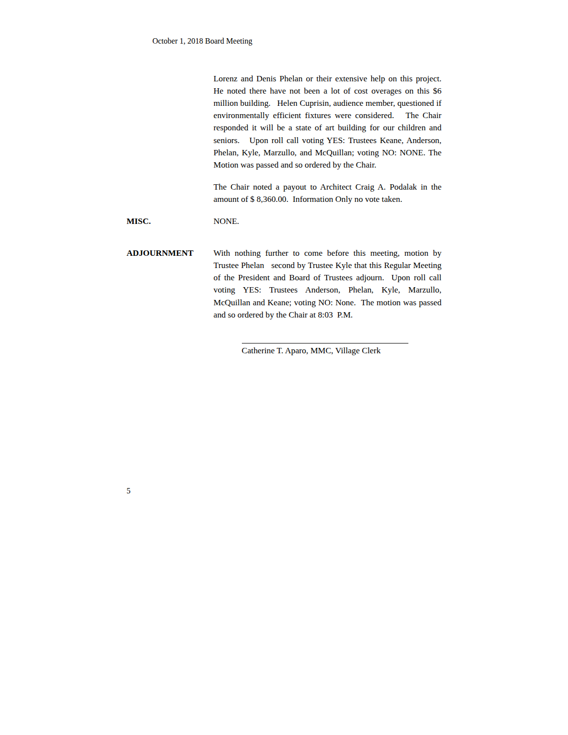October 1, 2018 Board Meeting
Lorenz and Denis Phelan or their extensive help on this project. He noted there have not been a lot of cost overages on this $6 million building. Helen Cuprisin, audience member, questioned if environmentally efficient fixtures were considered. The Chair responded it will be a state of art building for our children and seniors. Upon roll call voting YES: Trustees Keane, Anderson, Phelan, Kyle, Marzullo, and McQuillan; voting NO: NONE. The Motion was passed and so ordered by the Chair.
The Chair noted a payout to Architect Craig A. Podalak in the amount of $ 8,360.00. Information Only no vote taken.
MISC.
NONE.
ADJOURNMENT
With nothing further to come before this meeting, motion by Trustee Phelan second by Trustee Kyle that this Regular Meeting of the President and Board of Trustees adjourn. Upon roll call voting YES: Trustees Anderson, Phelan, Kyle, Marzullo, McQuillan and Keane; voting NO: None. The motion was passed and so ordered by the Chair at 8:03 P.M.
Catherine T. Aparo, MMC, Village Clerk
5